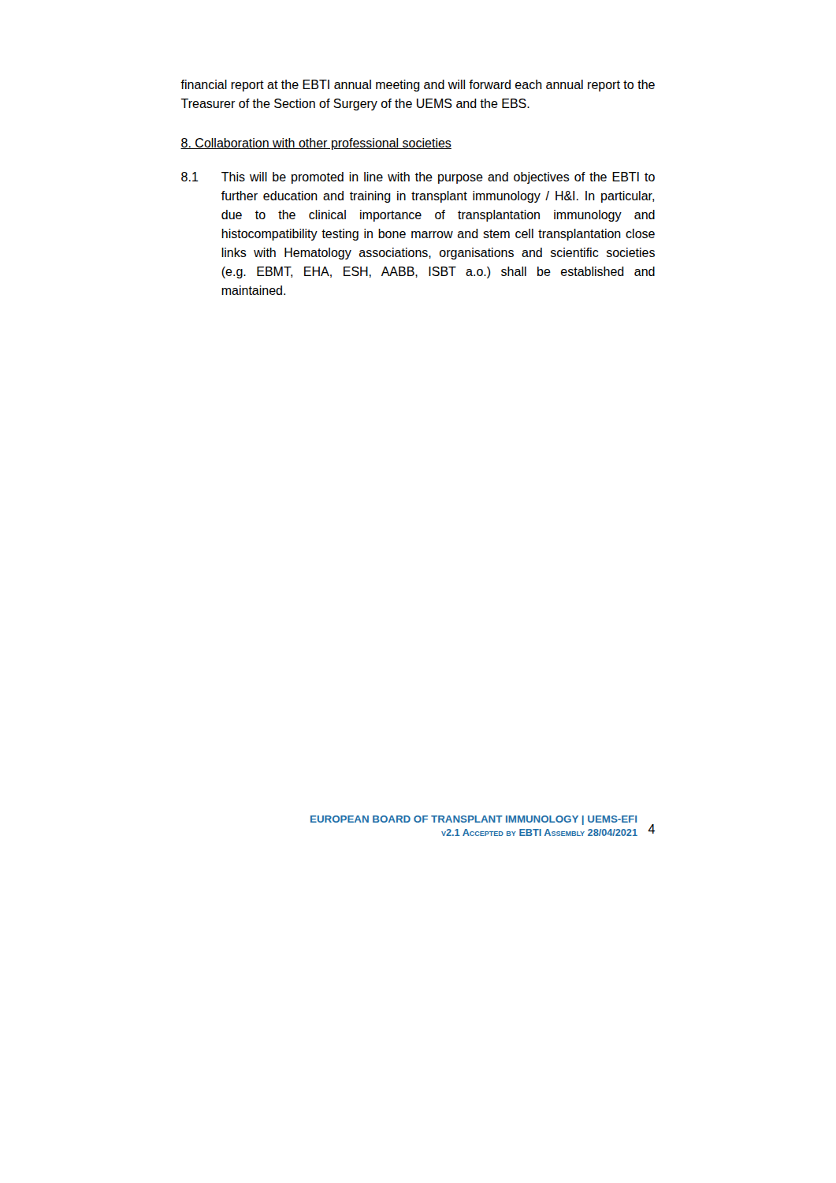financial report at the EBTI annual meeting and will forward each annual report to the Treasurer of the Section of Surgery of the UEMS and the EBS.
8. Collaboration with other professional societies
8.1
This will be promoted in line with the purpose and objectives of the EBTI to further education and training in transplant immunology / H&I. In particular, due to the clinical importance of transplantation immunology and histocompatibility testing in bone marrow and stem cell transplantation close links with Hematology associations, organisations and scientific societies (e.g. EBMT, EHA, ESH, AABB, ISBT a.o.) shall be established and maintained.
EUROPEAN BOARD OF TRANSPLANT IMMUNOLOGY | UEMS-EFI
v2.1 Accepted by EBTI Assembly 28/04/2021
4